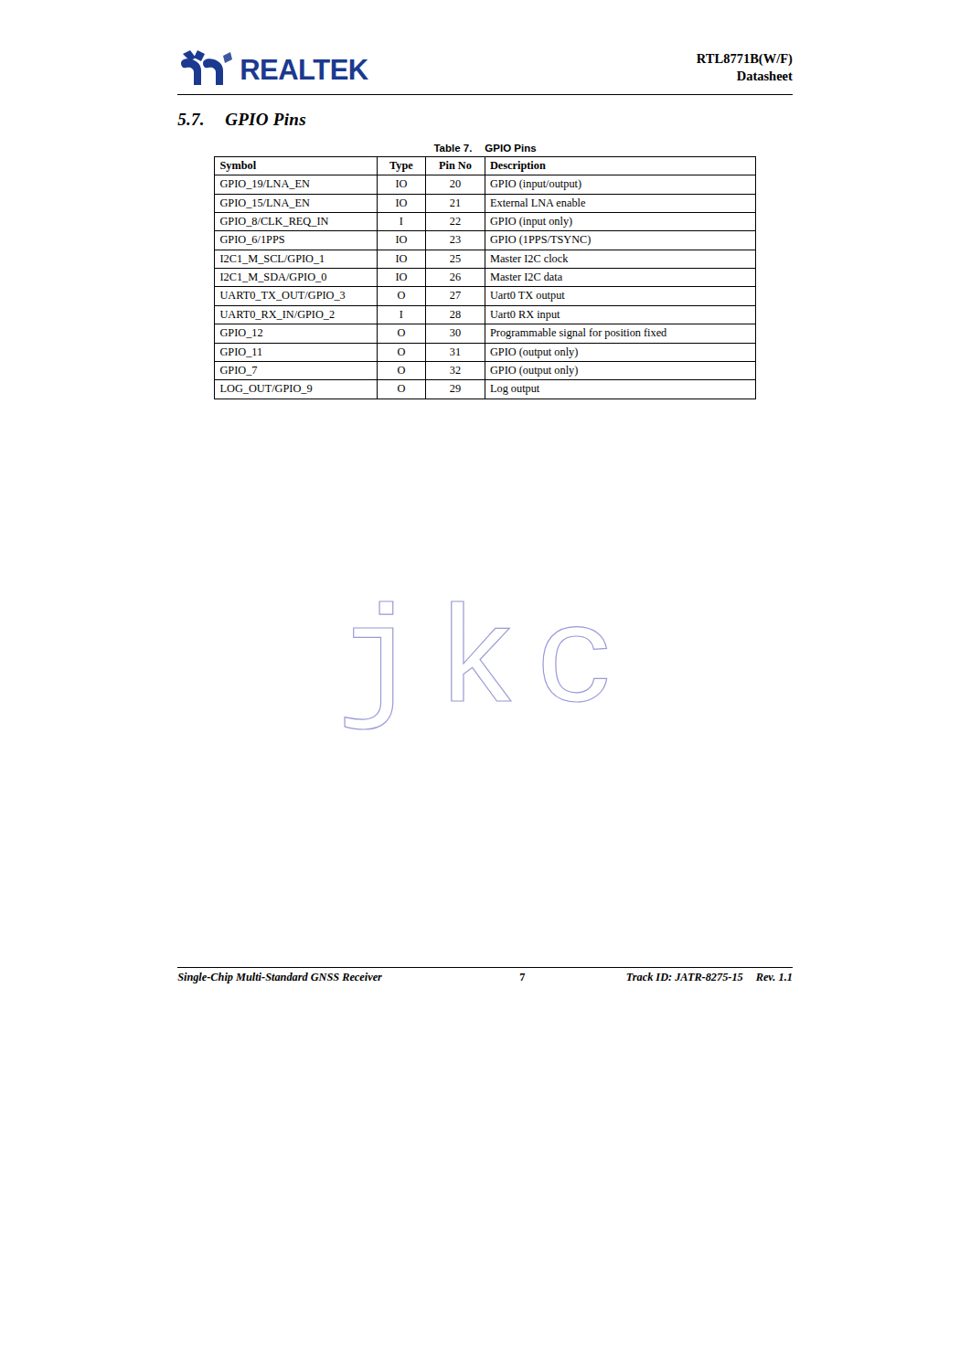REALTEK
RTL8771B(W/F)
Datasheet
5.7. GPIO Pins
Table 7. GPIO Pins
| Symbol | Type | Pin No | Description |
| --- | --- | --- | --- |
| GPIO_19/LNA_EN | IO | 20 | GPIO (input/output) |
| GPIO_15/LNA_EN | IO | 21 | External LNA enable |
| GPIO_8/CLK_REQ_IN | I | 22 | GPIO (input only) |
| GPIO_6/1PPS | IO | 23 | GPIO (1PPS/TSYNC) |
| I2C1_M_SCL/GPIO_1 | IO | 25 | Master I2C clock |
| I2C1_M_SDA/GPIO_0 | IO | 26 | Master I2C data |
| UART0_TX_OUT/GPIO_3 | O | 27 | Uart0 TX output |
| UART0_RX_IN/GPIO_2 | I | 28 | Uart0 RX input |
| GPIO_12 | O | 30 | Programmable signal for position fixed |
| GPIO_11 | O | 31 | GPIO (output only) |
| GPIO_7 | O | 32 | GPIO (output only) |
| LOG_OUT/GPIO_9 | O | 29 | Log output |
jkc
Single-Chip Multi-Standard GNSS Receiver
7
Track ID: JATR-8275-15Rev. 1.1